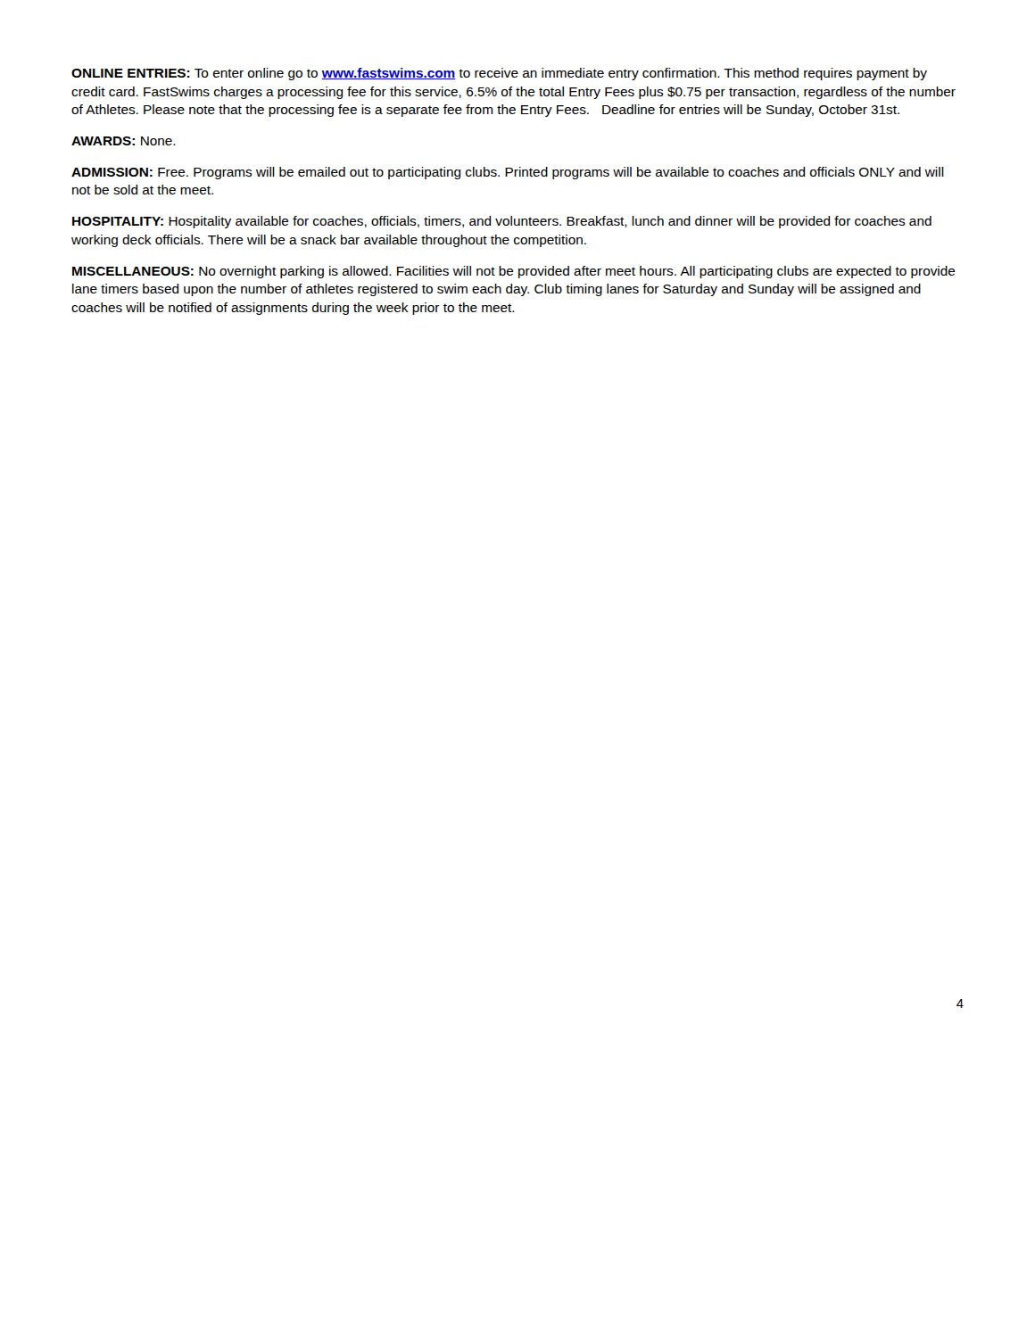ONLINE ENTRIES: To enter online go to www.fastswims.com to receive an immediate entry confirmation. This method requires payment by credit card. FastSwims charges a processing fee for this service, 6.5% of the total Entry Fees plus $0.75 per transaction, regardless of the number of Athletes. Please note that the processing fee is a separate fee from the Entry Fees. Deadline for entries will be Sunday, October 31st.
AWARDS: None.
ADMISSION: Free. Programs will be emailed out to participating clubs. Printed programs will be available to coaches and officials ONLY and will not be sold at the meet.
HOSPITALITY: Hospitality available for coaches, officials, timers, and volunteers. Breakfast, lunch and dinner will be provided for coaches and working deck officials. There will be a snack bar available throughout the competition.
MISCELLANEOUS: No overnight parking is allowed. Facilities will not be provided after meet hours. All participating clubs are expected to provide lane timers based upon the number of athletes registered to swim each day. Club timing lanes for Saturday and Sunday will be assigned and coaches will be notified of assignments during the week prior to the meet.
4